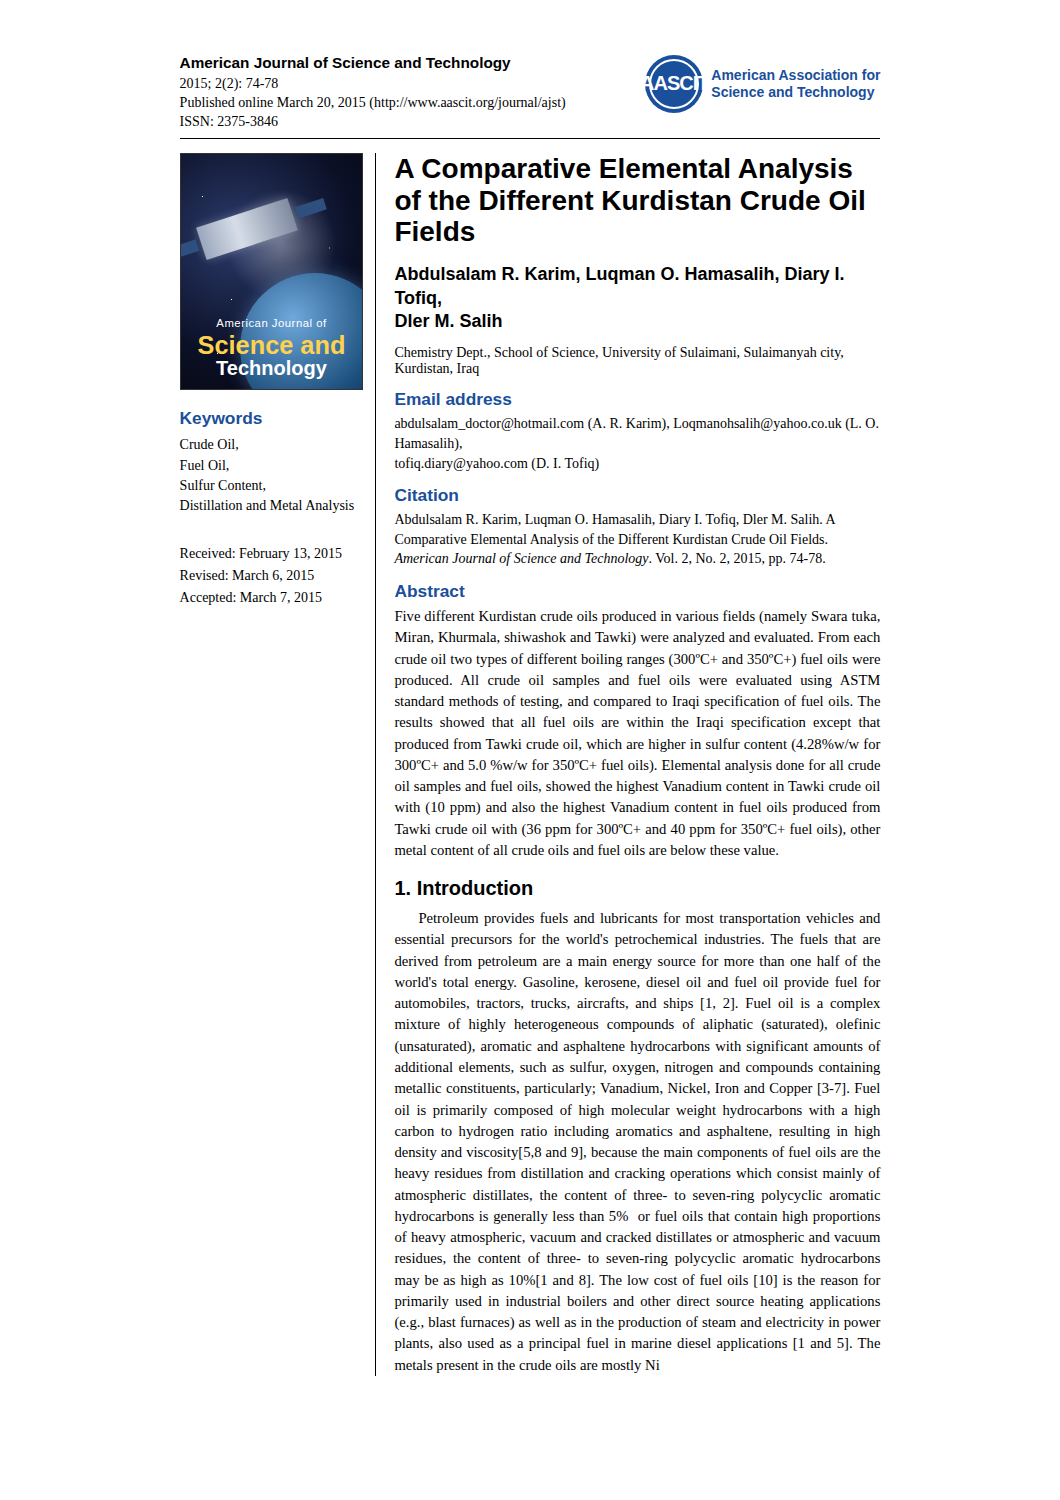American Journal of Science and Technology
2015; 2(2): 74-78
Published online March 20, 2015 (http://www.aascit.org/journal/ajst)
ISSN: 2375-3846
AASCIT
American Association for
Science and Technology
American Journal of Science and Technology
Keywords
Crude Oil,
Fuel Oil,
Sulfur Content,
Distillation and Metal Analysis
Received: February 13, 2015
Revised: March 6, 2015
Accepted: March 7, 2015
A Comparative Elemental Analysis of the Different Kurdistan Crude Oil Fields
Abdulsalam R. Karim, Luqman O. Hamasalih, Diary I. Tofiq,
Dler M. Salih
Chemistry Dept., School of Science, University of Sulaimani, Sulaimanyah city, Kurdistan, Iraq
Email address
abdulsalam_doctor@hotmail.com (A. R. Karim), Loqmanohsalih@yahoo.co.uk (L. O. Hamasalih),
tofiq.diary@yahoo.com (D. I. Tofiq)
Citation
Abdulsalam R. Karim, Luqman O. Hamasalih, Diary I. Tofiq, Dler M. Salih. A Comparative Elemental Analysis of the Different Kurdistan Crude Oil Fields. American Journal of Science and Technology. Vol. 2, No. 2, 2015, pp. 74-78.
Abstract
Five different Kurdistan crude oils produced in various fields (namely Swara tuka, Miran, Khurmala, shiwashok and Tawki) were analyzed and evaluated. From each crude oil two types of different boiling ranges (300ºC+ and 350ºC+) fuel oils were produced. All crude oil samples and fuel oils were evaluated using ASTM standard methods of testing, and compared to Iraqi specification of fuel oils. The results showed that all fuel oils are within the Iraqi specification except that produced from Tawki crude oil, which are higher in sulfur content (4.28%w/w for 300ºC+ and 5.0 %w/w for 350ºC+ fuel oils). Elemental analysis done for all crude oil samples and fuel oils, showed the highest Vanadium content in Tawki crude oil with (10 ppm) and also the highest Vanadium content in fuel oils produced from Tawki crude oil with (36 ppm for 300ºC+ and 40 ppm for 350ºC+ fuel oils), other metal content of all crude oils and fuel oils are below these value.
1. Introduction
Petroleum provides fuels and lubricants for most transportation vehicles and essential precursors for the world's petrochemical industries. The fuels that are derived from petroleum are a main energy source for more than one half of the world's total energy. Gasoline, kerosene, diesel oil and fuel oil provide fuel for automobiles, tractors, trucks, aircrafts, and ships [1, 2]. Fuel oil is a complex mixture of highly heterogeneous compounds of aliphatic (saturated), olefinic (unsaturated), aromatic and asphaltene hydrocarbons with significant amounts of additional elements, such as sulfur, oxygen, nitrogen and compounds containing metallic constituents, particularly; Vanadium, Nickel, Iron and Copper [3-7]. Fuel oil is primarily composed of high molecular weight hydrocarbons with a high carbon to hydrogen ratio including aromatics and asphaltene, resulting in high density and viscosity[5,8 and 9], because the main components of fuel oils are the heavy residues from distillation and cracking operations which consist mainly of atmospheric distillates, the content of three- to seven-ring polycyclic aromatic hydrocarbons is generally less than 5% or fuel oils that contain high proportions of heavy atmospheric, vacuum and cracked distillates or atmospheric and vacuum residues, the content of three- to seven-ring polycyclic aromatic hydrocarbons may be as high as 10%[1 and 8]. The low cost of fuel oils [10] is the reason for primarily used in industrial boilers and other direct source heating applications (e.g., blast furnaces) as well as in the production of steam and electricity in power plants, also used as a principal fuel in marine diesel applications [1 and 5]. The metals present in the crude oils are mostly Ni